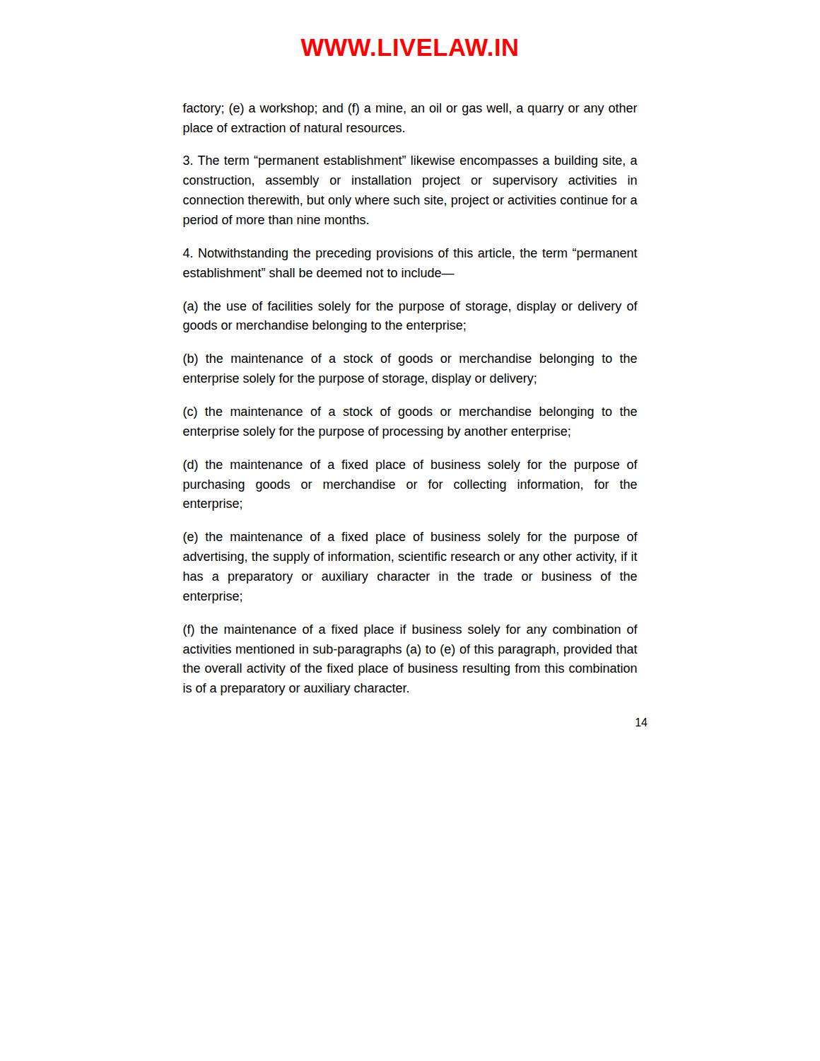WWW.LIVELAW.IN
factory; (e) a workshop; and (f) a mine, an oil or gas well, a quarry or any other place of extraction of natural resources.
3. The term “permanent establishment” likewise encompasses a building site, a construction, assembly or installation project or supervisory activities in connection therewith, but only where such site, project or activities continue for a period of more than nine months.
4. Notwithstanding the preceding provisions of this article, the term “permanent establishment” shall be deemed not to include—
(a) the use of facilities solely for the purpose of storage, display or delivery of goods or merchandise belonging to the enterprise;
(b) the maintenance of a stock of goods or merchandise belonging to the enterprise solely for the purpose of storage, display or delivery;
(c) the maintenance of a stock of goods or merchandise belonging to the enterprise solely for the purpose of processing by another enterprise;
(d) the maintenance of a fixed place of business solely for the purpose of purchasing goods or merchandise or for collecting information, for the enterprise;
(e) the maintenance of a fixed place of business solely for the purpose of advertising, the supply of information, scientific research or any other activity, if it has a preparatory or auxiliary character in the trade or business of the enterprise;
(f) the maintenance of a fixed place if business solely for any combination of activities mentioned in sub-paragraphs (a) to (e) of this paragraph, provided that the overall activity of the fixed place of business resulting from this combination is of a preparatory or auxiliary character.
14